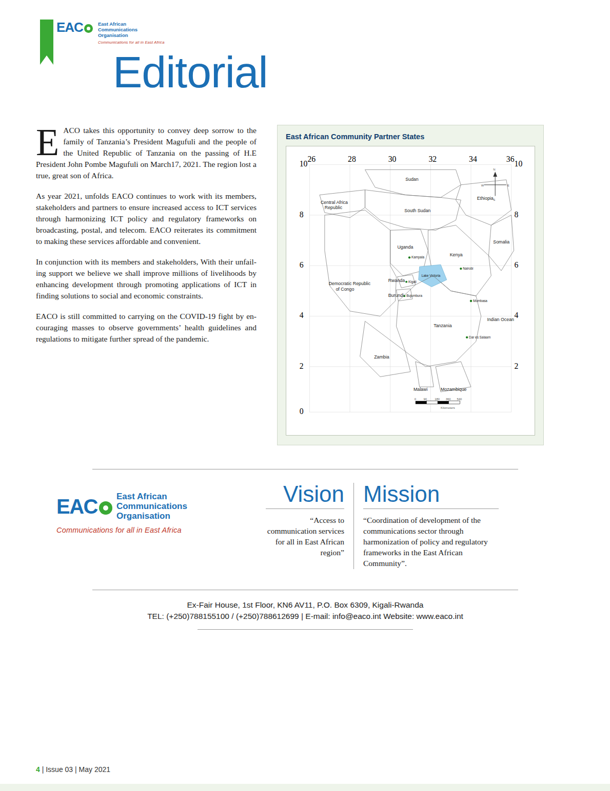EAC
East African
Communications
Organisation
Communications for all in East Africa
Editorial
EACO takes this opportunity to convey deep sorrow to the family of Tanzania’s President Magufuli and the people of the United Republic of Tanzania on the passing of H.E President John Pombe Magufuli on March17, 2021. The region lost a true, great son of Africa.
As year 2021, unfolds EACO continues to work with its members, stakeholders and partners to ensure increased access to ICT services through harmonizing ICT policy and regulatory frameworks on broadcasting, postal, and telecom. EACO reiterates its commitment to making these services affordable and convenient.
In conjunction with its members and stakeholders, With their unfailing support we believe we shall improve millions of livelihoods by enhancing development through promoting applications of ICT in finding solutions to social and economic constraints.
EACO is still committed to carrying on the COVID-19 fight by encouraging masses to observe governments’ health guidelines and regulations to mitigate further spread of the pandemic.
East African Community Partner States
26 28 30 32 34 36 10 8 6 4 2 0 10 8 6 4 2 N E W S Sudan Ethiopia South Sudan Central Africa Republic Somalia Uganda Kampala Kenya Nairobi Lake Victoria Rwanda Kigali Burundi Bujumbura Democratic Republic of Congo Tanzania Mombasa Dar es Salaam Zambia Malawi Mozambique Indian Ocean 0 90 180 360 540 Kilometers
EAC
East African
Communications
Organisation
Communications for all in East Africa
Vision
“Access to communication services for all in East African region”
Mission
“Coordination of development of the communications sector through harmonization of policy and regulatory frameworks in the East African Community”.
Ex-Fair House, 1st Floor, KN6 AV11, P.O. Box 6309, Kigali-Rwanda
TEL: (+250)788155100 / (+250)788612699 | E-mail: info@eaco.int Website: www.eaco.int
4 | Issue 03 | May 2021